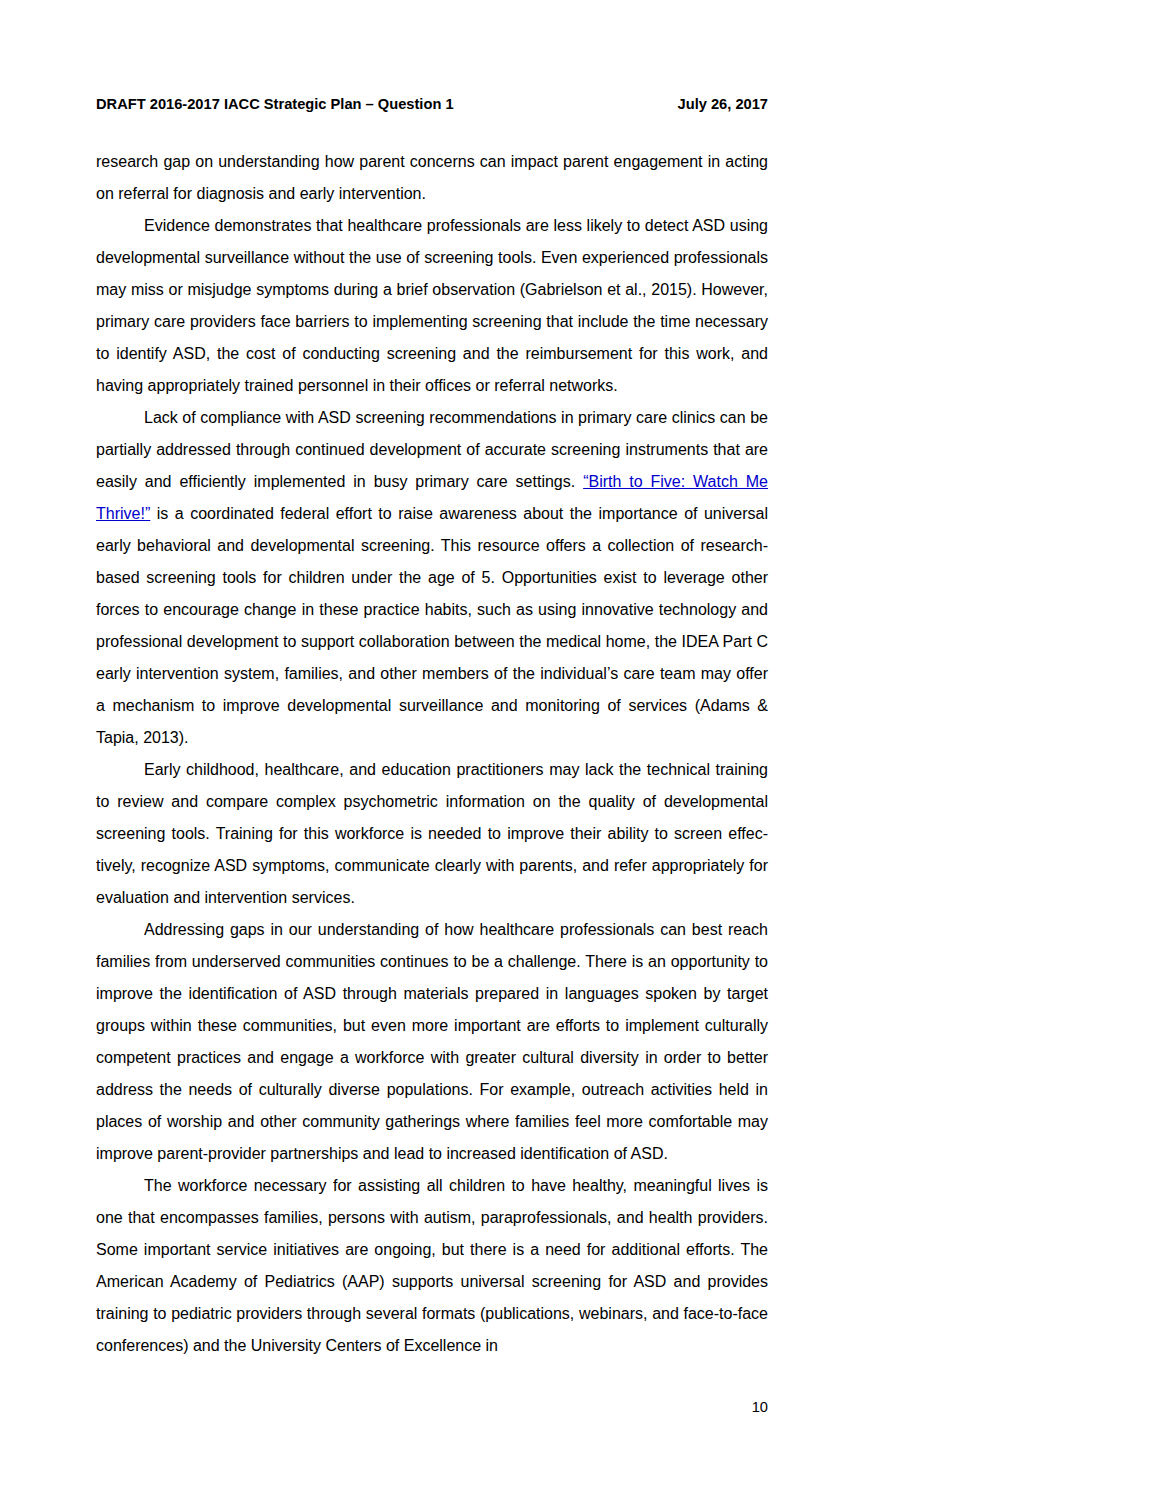DRAFT 2016-2017 IACC Strategic Plan – Question 1 July 26, 2017
research gap on understanding how parent concerns can impact parent engagement in acting on referral for diagnosis and early intervention.
Evidence demonstrates that healthcare professionals are less likely to detect ASD using developmental surveillance without the use of screening tools. Even experienced professionals may miss or misjudge symptoms during a brief observation (Gabrielson et al., 2015). However, primary care providers face barriers to implementing screening that include the time necessary to identify ASD, the cost of conducting screening and the reimbursement for this work, and having appropriately trained personnel in their offices or referral networks.
Lack of compliance with ASD screening recommendations in primary care clinics can be partially addressed through continued development of accurate screening instruments that are easily and efficiently implemented in busy primary care settings. “Birth to Five: Watch Me Thrive!” is a coordinated federal effort to raise awareness about the importance of universal early behavioral and developmental screening. This resource offers a collection of research-based screening tools for children under the age of 5. Opportunities exist to leverage other forces to encourage change in these practice habits, such as using innovative technology and professional development to support collaboration between the medical home, the IDEA Part C early intervention system, families, and other members of the individual’s care team may offer a mechanism to improve developmental surveillance and monitoring of services (Adams & Tapia, 2013).
Early childhood, healthcare, and education practitioners may lack the technical training to review and compare complex psychometric information on the quality of developmental screening tools. Training for this workforce is needed to improve their ability to screen effectively, recognize ASD symptoms, communicate clearly with parents, and refer appropriately for evaluation and intervention services.
Addressing gaps in our understanding of how healthcare professionals can best reach families from underserved communities continues to be a challenge. There is an opportunity to improve the identification of ASD through materials prepared in languages spoken by target groups within these communities, but even more important are efforts to implement culturally competent practices and engage a workforce with greater cultural diversity in order to better address the needs of culturally diverse populations. For example, outreach activities held in places of worship and other community gatherings where families feel more comfortable may improve parent-provider partnerships and lead to increased identification of ASD.
The workforce necessary for assisting all children to have healthy, meaningful lives is one that encompasses families, persons with autism, paraprofessionals, and health providers. Some important service initiatives are ongoing, but there is a need for additional efforts. The American Academy of Pediatrics (AAP) supports universal screening for ASD and provides training to pediatric providers through several formats (publications, webinars, and face-to-face conferences) and the University Centers of Excellence in
10